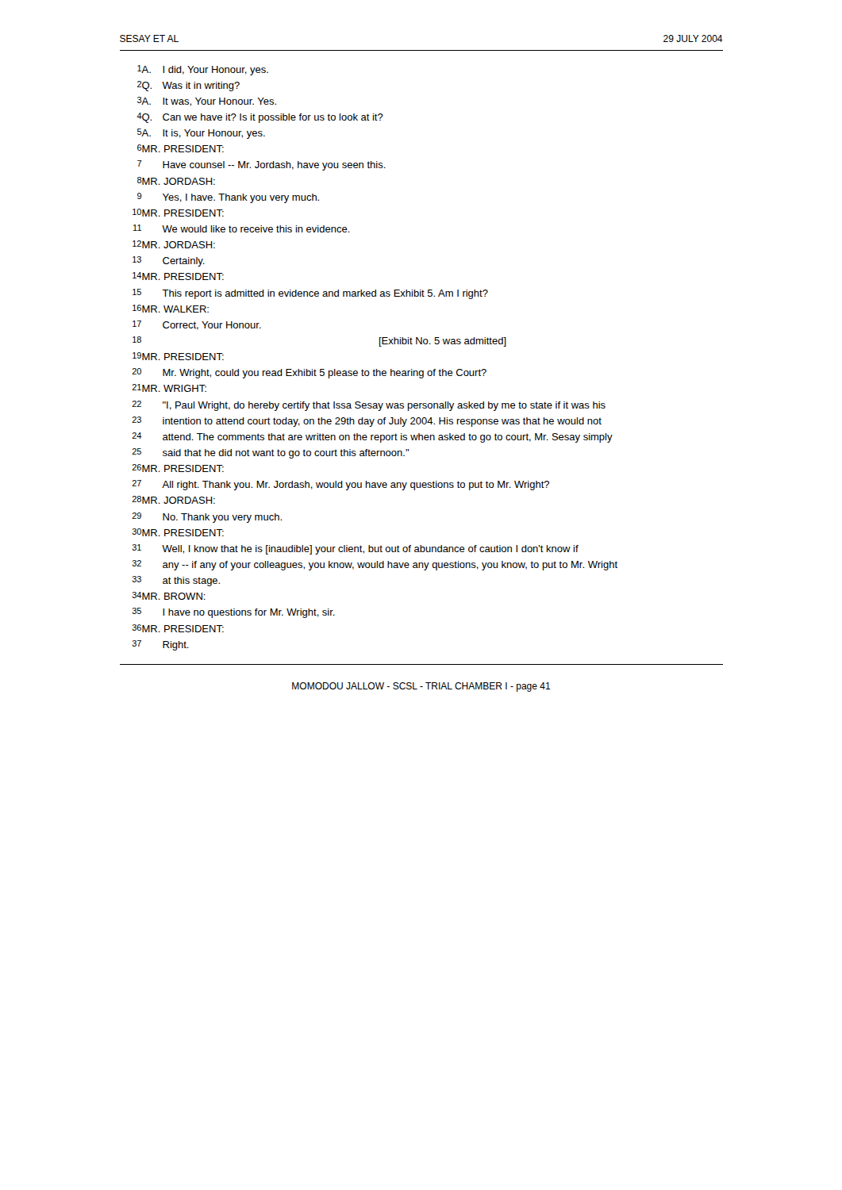SESAY ET AL 29 JULY 2004
| 1 | A. | I did, Your Honour, yes. |
| 2 | Q. | Was it in writing? |
| 3 | A. | It was, Your Honour. Yes. |
| 4 | Q. | Can we have it? Is it possible for us to look at it? |
| 5 | A. | It is, Your Honour, yes. |
| 6 | MR. PRESIDENT: |
| 7 | | Have counsel -- Mr. Jordash, have you seen this. |
| 8 | MR. JORDASH: |
| 9 | | Yes, I have. Thank you very much. |
| 10 | MR. PRESIDENT: |
| 11 | | We would like to receive this in evidence. |
| 12 | MR. JORDASH: |
| 13 | | Certainly. |
| 14 | MR. PRESIDENT: |
| 15 | | This report is admitted in evidence and marked as Exhibit 5. Am I right? |
| 16 | MR. WALKER: |
| 17 | | Correct, Your Honour. |
| 18 | | [Exhibit No. 5 was admitted] |
| 19 | MR. PRESIDENT: |
| 20 | | Mr. Wright, could you read Exhibit 5 please to the hearing of the Court? |
| 21 | MR. WRIGHT: |
| 22 | | "I, Paul Wright, do hereby certify that Issa Sesay was personally asked by me to state if it was his |
| 23 | | intention to attend court today, on the 29th day of July 2004. His response was that he would not |
| 24 | | attend. The comments that are written on the report is when asked to go to court, Mr. Sesay simply |
| 25 | | said that he did not want to go to court this afternoon." |
| 26 | MR. PRESIDENT: |
| 27 | | All right. Thank you. Mr. Jordash, would you have any questions to put to Mr. Wright? |
| 28 | MR. JORDASH: |
| 29 | | No. Thank you very much. |
| 30 | MR. PRESIDENT: |
| 31 | | Well, I know that he is [inaudible] your client, but out of abundance of caution I don't know if |
| 32 | | any -- if any of your colleagues, you know, would have any questions, you know, to put to Mr. Wright |
| 33 | | at this stage. |
| 34 | MR. BROWN: |
| 35 | | I have no questions for Mr. Wright, sir. |
| 36 | MR. PRESIDENT: |
| 37 | | Right. |
MOMODOU JALLOW - SCSL - TRIAL CHAMBER I - page 41